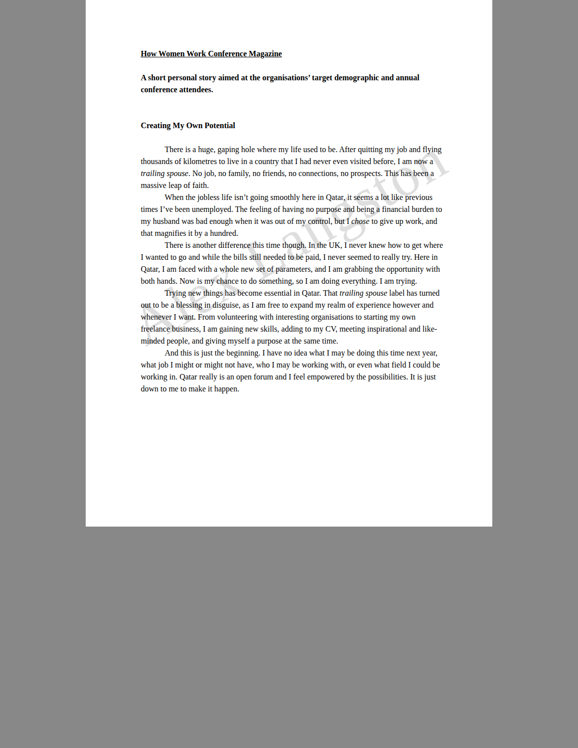Alex Langston
How Women Work Conference Magazine
A short personal story aimed at the organisations’ target demographic and annual conference attendees.
Creating My Own Potential
There is a huge, gaping hole where my life used to be. After quitting my job and flying thousands of kilometres to live in a country that I had never even visited before, I am now a trailing spouse. No job, no family, no friends, no connections, no prospects. This has been a massive leap of faith.
When the jobless life isn’t going smoothly here in Qatar, it seems a lot like previous times I’ve been unemployed. The feeling of having no purpose and being a financial burden to my husband was bad enough when it was out of my control, but I chose to give up work, and that magnifies it by a hundred.
There is another difference this time though. In the UK, I never knew how to get where I wanted to go and while the bills still needed to be paid, I never seemed to really try. Here in Qatar, I am faced with a whole new set of parameters, and I am grabbing the opportunity with both hands. Now is my chance to do something, so I am doing everything. I am trying.
Trying new things has become essential in Qatar. That trailing spouse label has turned out to be a blessing in disguise, as I am free to expand my realm of experience however and whenever I want. From volunteering with interesting organisations to starting my own freelance business, I am gaining new skills, adding to my CV, meeting inspirational and like-minded people, and giving myself a purpose at the same time.
And this is just the beginning. I have no idea what I may be doing this time next year, what job I might or might not have, who I may be working with, or even what field I could be working in. Qatar really is an open forum and I feel empowered by the possibilities. It is just down to me to make it happen.